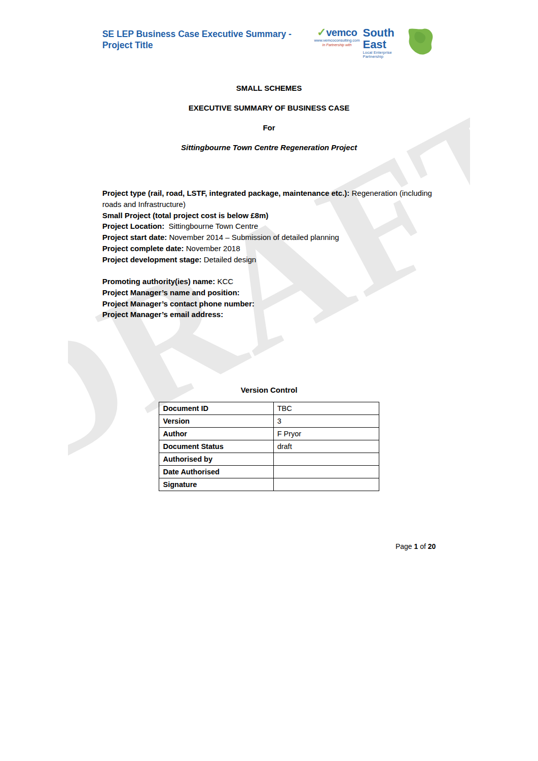DRAFT
SE LEP Business Case Executive Summary - Project Title
✓vemco
www.vemcoconsulting.com
In Partnership with
South East
Local Enterprise Partnership
SMALL SCHEMES
EXECUTIVE SUMMARY OF BUSINESS CASE
For
Sittingbourne Town Centre Regeneration Project
Project type (rail, road, LSTF, integrated package, maintenance etc.): Regeneration (including roads and Infrastructure)
Small Project (total project cost is below £8m)
Project Location: Sittingbourne Town Centre
Project start date: November 2014 – Submission of detailed planning
Project complete date: November 2018
Project development stage: Detailed design
Promoting authority(ies) name: KCC
Project Manager’s name and position:
Project Manager’s contact phone number:
Project Manager’s email address:
Version Control
| Document ID | TBC |
| Version | 3 |
| Author | F Pryor |
| Document Status | draft |
| Authorised by | |
| Date Authorised | |
| Signature | |
Page 1 of 20